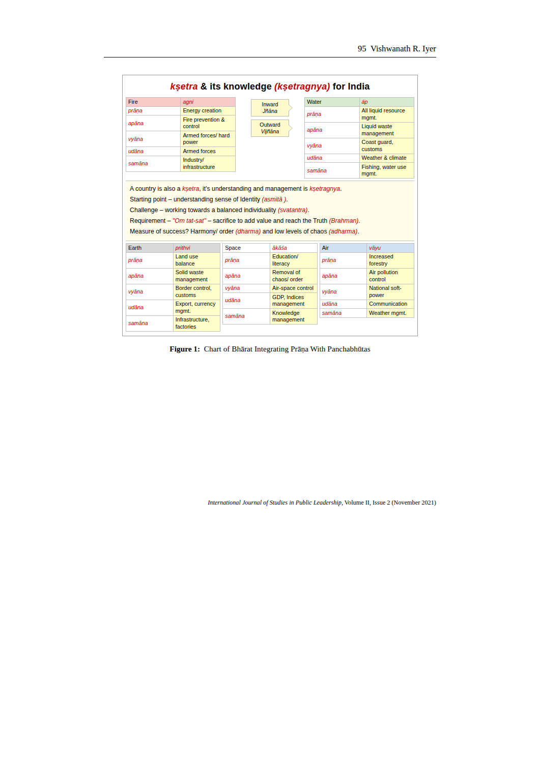95 Vishwanath R. Iyer
kṣetra & its knowledge (kṣetragnya) for India
| Fire | agni |
| prāṇa | Energy creation |
| apāna | Fire prevention & control |
| vyāna | Armed forces/ hard power |
| udāna | Armed forces |
| samāna | Industry/ infrastructure |
Inward
Jñāna
Outward
Vijñāna
| Water | áp |
| prāṇa | All liquid resource mgmt. |
| apāna | Liquid waste management |
| vyāna | Coast guard, customs |
| udāna | Weather & climate |
| samāna | Fishing, water use mgmt. |
A country is also a kṣetra, it's understanding and management is kṣetragnya.
Starting point – understanding sense of Identity (asmitā ).
Challenge – working towards a balanced individuality (svatantra).
Requirement – "Om tat-sat" – sacrifice to add value and reach the Truth (Brahman).
Measure of success? Harmony/ order (dharma) and low levels of chaos (adharma).
| Earth | prithvi |
| prāṇa | Land use balance |
| apāna | Solid waste management |
| vyāna | Border control, customs |
| udāna | Export, currency mgmt. |
| samāna | Infrastructure, factories |
| Space | ākāśa |
| prāṇa | Education/ literacy |
| apāna | Removal of chaos/ order |
| vyāna | Air-space control |
| udāna | GDP, Indices management |
| samāna | Knowledge management |
| Air | vāyu |
| prāṇa | Increased forestry |
| apāna | Air pollution control |
| vyāna | National soft-power |
| udāna | Communication |
| samāna | Weather mgmt. |
Figure 1: Chart of Bhārat Integrating Prāṇa With Panchabhūtas
International Journal of Studies in Public Leadership, Volume II, Issue 2 (November 2021)